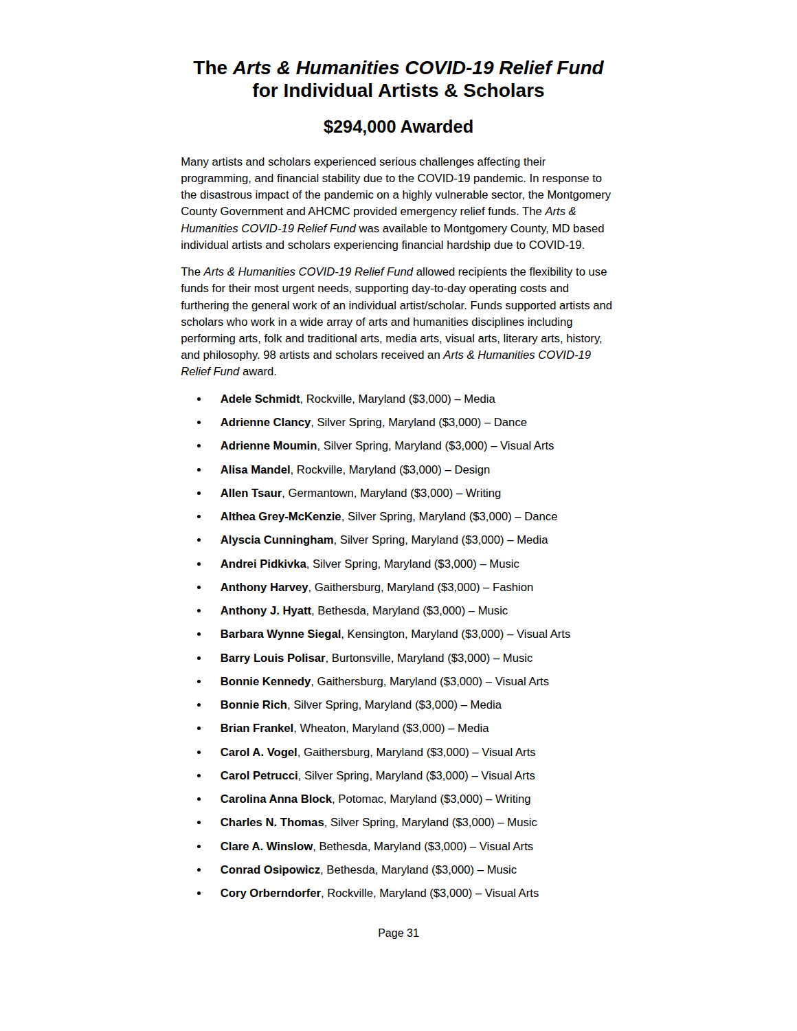The Arts & Humanities COVID-19 Relief Fund
for Individual Artists & Scholars
$294,000 Awarded
Many artists and scholars experienced serious challenges affecting their programming, and financial stability due to the COVID-19 pandemic. In response to the disastrous impact of the pandemic on a highly vulnerable sector, the Montgomery County Government and AHCMC provided emergency relief funds. The Arts & Humanities COVID-19 Relief Fund was available to Montgomery County, MD based individual artists and scholars experiencing financial hardship due to COVID-19.
The Arts & Humanities COVID-19 Relief Fund allowed recipients the flexibility to use funds for their most urgent needs, supporting day-to-day operating costs and furthering the general work of an individual artist/scholar. Funds supported artists and scholars who work in a wide array of arts and humanities disciplines including performing arts, folk and traditional arts, media arts, visual arts, literary arts, history, and philosophy. 98 artists and scholars received an Arts & Humanities COVID-19 Relief Fund award.
Adele Schmidt, Rockville, Maryland ($3,000) – Media
Adrienne Clancy, Silver Spring, Maryland ($3,000) – Dance
Adrienne Moumin, Silver Spring, Maryland ($3,000) – Visual Arts
Alisa Mandel, Rockville, Maryland ($3,000) – Design
Allen Tsaur, Germantown, Maryland ($3,000) – Writing
Althea Grey-McKenzie, Silver Spring, Maryland ($3,000) – Dance
Alyscia Cunningham, Silver Spring, Maryland ($3,000) – Media
Andrei Pidkivka, Silver Spring, Maryland ($3,000) – Music
Anthony Harvey, Gaithersburg, Maryland ($3,000) – Fashion
Anthony J. Hyatt, Bethesda, Maryland ($3,000) – Music
Barbara Wynne Siegal, Kensington, Maryland ($3,000) – Visual Arts
Barry Louis Polisar, Burtonsville, Maryland ($3,000) – Music
Bonnie Kennedy, Gaithersburg, Maryland ($3,000) – Visual Arts
Bonnie Rich, Silver Spring, Maryland ($3,000) – Media
Brian Frankel, Wheaton, Maryland ($3,000) – Media
Carol A. Vogel, Gaithersburg, Maryland ($3,000) – Visual Arts
Carol Petrucci, Silver Spring, Maryland ($3,000) – Visual Arts
Carolina Anna Block, Potomac, Maryland ($3,000) – Writing
Charles N. Thomas, Silver Spring, Maryland ($3,000) – Music
Clare A. Winslow, Bethesda, Maryland ($3,000) – Visual Arts
Conrad Osipowicz, Bethesda, Maryland ($3,000) – Music
Cory Orberndorfer, Rockville, Maryland ($3,000) – Visual Arts
Page 31